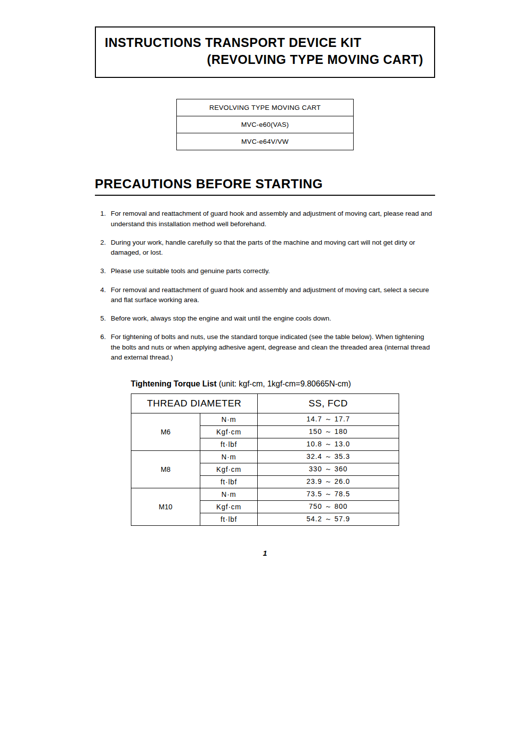INSTRUCTIONS TRANSPORT DEVICE KIT (REVOLVING TYPE MOVING CART)
| REVOLVING TYPE MOVING CART |
| MVC-e60(VAS) |
| MVC-e64V/VW |
PRECAUTIONS BEFORE STARTING
For removal and reattachment of guard hook and assembly and adjustment of moving cart, please read and understand this installation method well beforehand.
During your work, handle carefully so that the parts of the machine and moving cart will not get dirty or damaged, or lost.
Please use suitable tools and genuine parts correctly.
For removal and reattachment of guard hook and assembly and adjustment of moving cart, select a secure and flat surface working area.
Before work, always stop the engine and wait until the engine cools down.
For tightening of bolts and nuts, use the standard torque indicated (see the table below). When tightening the bolts and nuts or when applying adhesive agent, degrease and clean the threaded area (internal thread and external thread.)
Tightening Torque List (unit: kgf-cm, 1kgf-cm=9.80665N-cm)
| THREAD DIAMETER | SS, FCD |
| --- | --- |
| M6 | N·m | 14.7 ～ 17.7 |
| Kgf·cm | 150 ～ 180 |
| ft·lbf | 10.8 ～ 13.0 |
| M8 | N·m | 32.4 ～ 35.3 |
| Kgf·cm | 330 ～ 360 |
| ft·lbf | 23.9 ～ 26.0 |
| M10 | N·m | 73.5 ～ 78.5 |
| Kgf·cm | 750 ～ 800 |
| ft·lbf | 54.2 ～ 57.9 |
1